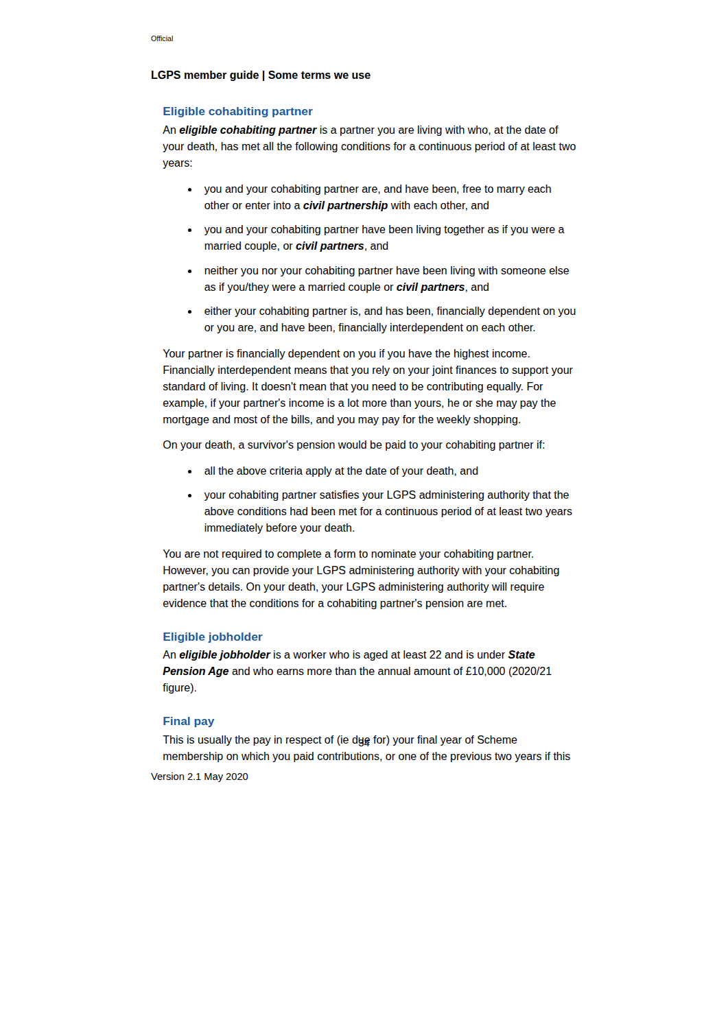Official
LGPS member guide | Some terms we use
Eligible cohabiting partner
An eligible cohabiting partner is a partner you are living with who, at the date of your death, has met all the following conditions for a continuous period of at least two years:
you and your cohabiting partner are, and have been, free to marry each other or enter into a civil partnership with each other, and
you and your cohabiting partner have been living together as if you were a married couple, or civil partners, and
neither you nor your cohabiting partner have been living with someone else as if you/they were a married couple or civil partners, and
either your cohabiting partner is, and has been, financially dependent on you or you are, and have been, financially interdependent on each other.
Your partner is financially dependent on you if you have the highest income. Financially interdependent means that you rely on your joint finances to support your standard of living. It doesn't mean that you need to be contributing equally. For example, if your partner's income is a lot more than yours, he or she may pay the mortgage and most of the bills, and you may pay for the weekly shopping.
On your death, a survivor's pension would be paid to your cohabiting partner if:
all the above criteria apply at the date of your death, and
your cohabiting partner satisfies your LGPS administering authority that the above conditions had been met for a continuous period of at least two years immediately before your death.
You are not required to complete a form to nominate your cohabiting partner. However, you can provide your LGPS administering authority with your cohabiting partner's details. On your death, your LGPS administering authority will require evidence that the conditions for a cohabiting partner's pension are met.
Eligible jobholder
An eligible jobholder is a worker who is aged at least 22 and is under State Pension Age and who earns more than the annual amount of £10,000 (2020/21 figure).
Final pay
This is usually the pay in respect of (ie due for) your final year of Scheme membership on which you paid contributions, or one of the previous two years if this
34
Version 2.1 May 2020